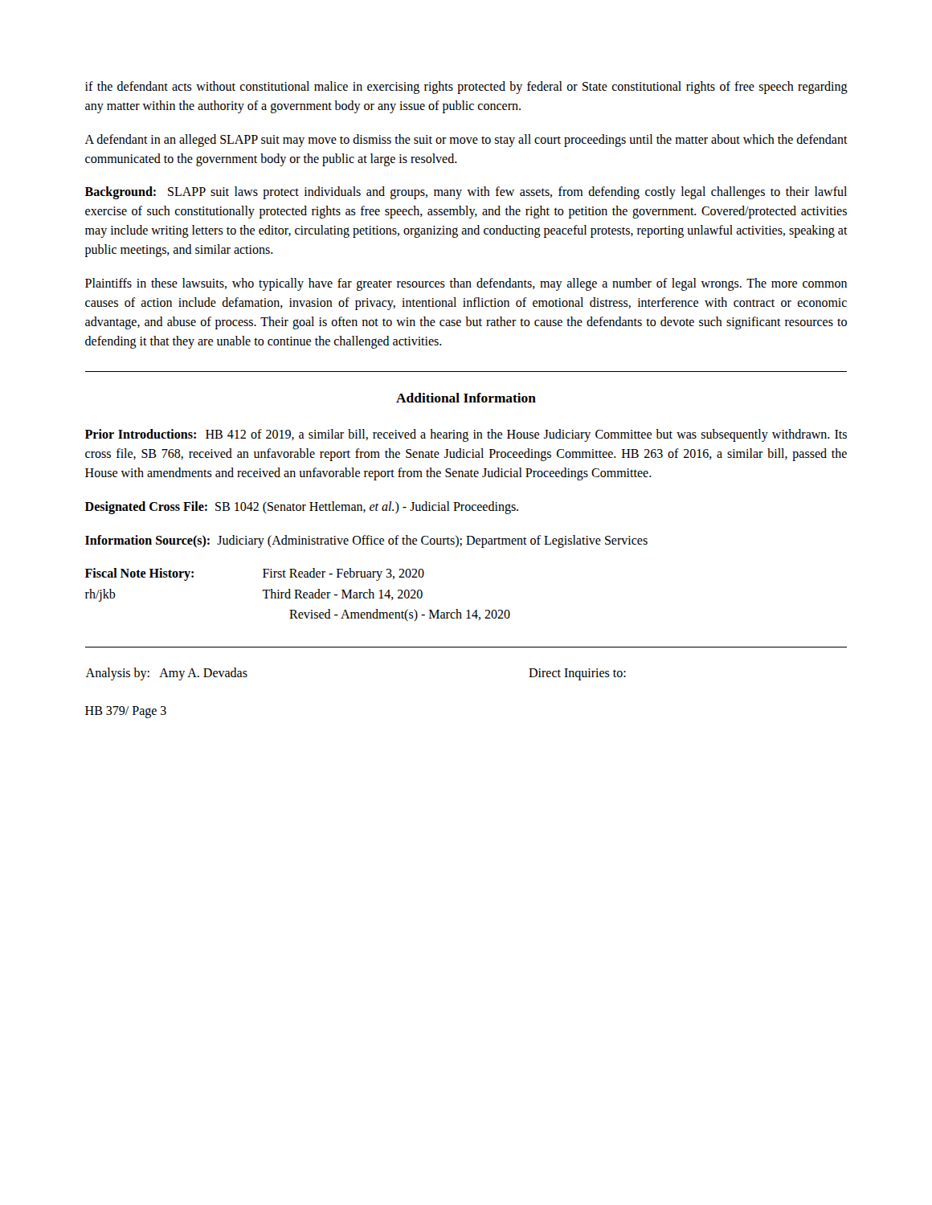if the defendant acts without constitutional malice in exercising rights protected by federal or State constitutional rights of free speech regarding any matter within the authority of a government body or any issue of public concern.
A defendant in an alleged SLAPP suit may move to dismiss the suit or move to stay all court proceedings until the matter about which the defendant communicated to the government body or the public at large is resolved.
Background: SLAPP suit laws protect individuals and groups, many with few assets, from defending costly legal challenges to their lawful exercise of such constitutionally protected rights as free speech, assembly, and the right to petition the government. Covered/protected activities may include writing letters to the editor, circulating petitions, organizing and conducting peaceful protests, reporting unlawful activities, speaking at public meetings, and similar actions.
Plaintiffs in these lawsuits, who typically have far greater resources than defendants, may allege a number of legal wrongs. The more common causes of action include defamation, invasion of privacy, intentional infliction of emotional distress, interference with contract or economic advantage, and abuse of process. Their goal is often not to win the case but rather to cause the defendants to devote such significant resources to defending it that they are unable to continue the challenged activities.
Additional Information
Prior Introductions: HB 412 of 2019, a similar bill, received a hearing in the House Judiciary Committee but was subsequently withdrawn. Its cross file, SB 768, received an unfavorable report from the Senate Judicial Proceedings Committee. HB 263 of 2016, a similar bill, passed the House with amendments and received an unfavorable report from the Senate Judicial Proceedings Committee.
Designated Cross File: SB 1042 (Senator Hettleman, et al.) - Judicial Proceedings.
Information Source(s): Judiciary (Administrative Office of the Courts); Department of Legislative Services
| Fiscal Note History: | First Reader - February 3, 2020 |
| rh/jkb | Third Reader - March 14, 2020 |
| | Revised - Amendment(s) - March 14, 2020 |
| Analysis by: Amy A. Devadas | Direct Inquiries to: |
HB 379/ Page 3